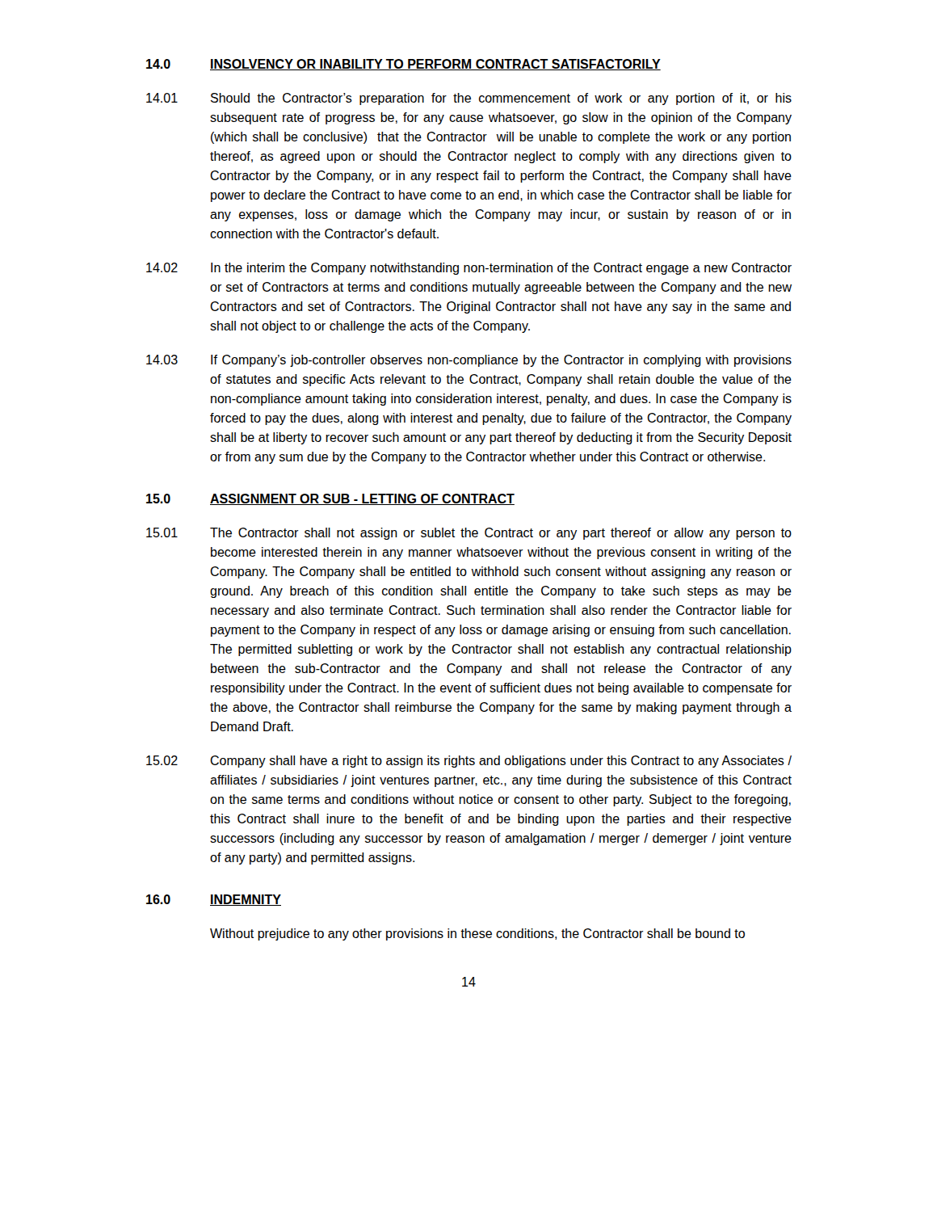14.0
INSOLVENCY OR INABILITY TO PERFORM CONTRACT SATISFACTORILY
14.01
Should the Contractor’s preparation for the commencement of work or any portion of it, or his subsequent rate of progress be, for any cause whatsoever, go slow in the opinion of the Company (which shall be conclusive) that the Contractor will be unable to complete the work or any portion thereof, as agreed upon or should the Contractor neglect to comply with any directions given to Contractor by the Company, or in any respect fail to perform the Contract, the Company shall have power to declare the Contract to have come to an end, in which case the Contractor shall be liable for any expenses, loss or damage which the Company may incur, or sustain by reason of or in connection with the Contractor's default.
14.02
In the interim the Company notwithstanding non-termination of the Contract engage a new Contractor or set of Contractors at terms and conditions mutually agreeable between the Company and the new Contractors and set of Contractors. The Original Contractor shall not have any say in the same and shall not object to or challenge the acts of the Company.
14.03
If Company’s job-controller observes non-compliance by the Contractor in complying with provisions of statutes and specific Acts relevant to the Contract, Company shall retain double the value of the non-compliance amount taking into consideration interest, penalty, and dues. In case the Company is forced to pay the dues, along with interest and penalty, due to failure of the Contractor, the Company shall be at liberty to recover such amount or any part thereof by deducting it from the Security Deposit or from any sum due by the Company to the Contractor whether under this Contract or otherwise.
15.0
ASSIGNMENT OR SUB - LETTING OF CONTRACT
15.01
The Contractor shall not assign or sublet the Contract or any part thereof or allow any person to become interested therein in any manner whatsoever without the previous consent in writing of the Company. The Company shall be entitled to withhold such consent without assigning any reason or ground. Any breach of this condition shall entitle the Company to take such steps as may be necessary and also terminate Contract. Such termination shall also render the Contractor liable for payment to the Company in respect of any loss or damage arising or ensuing from such cancellation. The permitted subletting or work by the Contractor shall not establish any contractual relationship between the sub-Contractor and the Company and shall not release the Contractor of any responsibility under the Contract. In the event of sufficient dues not being available to compensate for the above, the Contractor shall reimburse the Company for the same by making payment through a Demand Draft.
15.02
Company shall have a right to assign its rights and obligations under this Contract to any Associates / affiliates / subsidiaries / joint ventures partner, etc., any time during the subsistence of this Contract on the same terms and conditions without notice or consent to other party. Subject to the foregoing, this Contract shall inure to the benefit of and be binding upon the parties and their respective successors (including any successor by reason of amalgamation / merger / demerger / joint venture of any party) and permitted assigns.
16.0
INDEMNITY
Without prejudice to any other provisions in these conditions, the Contractor shall be bound to
14